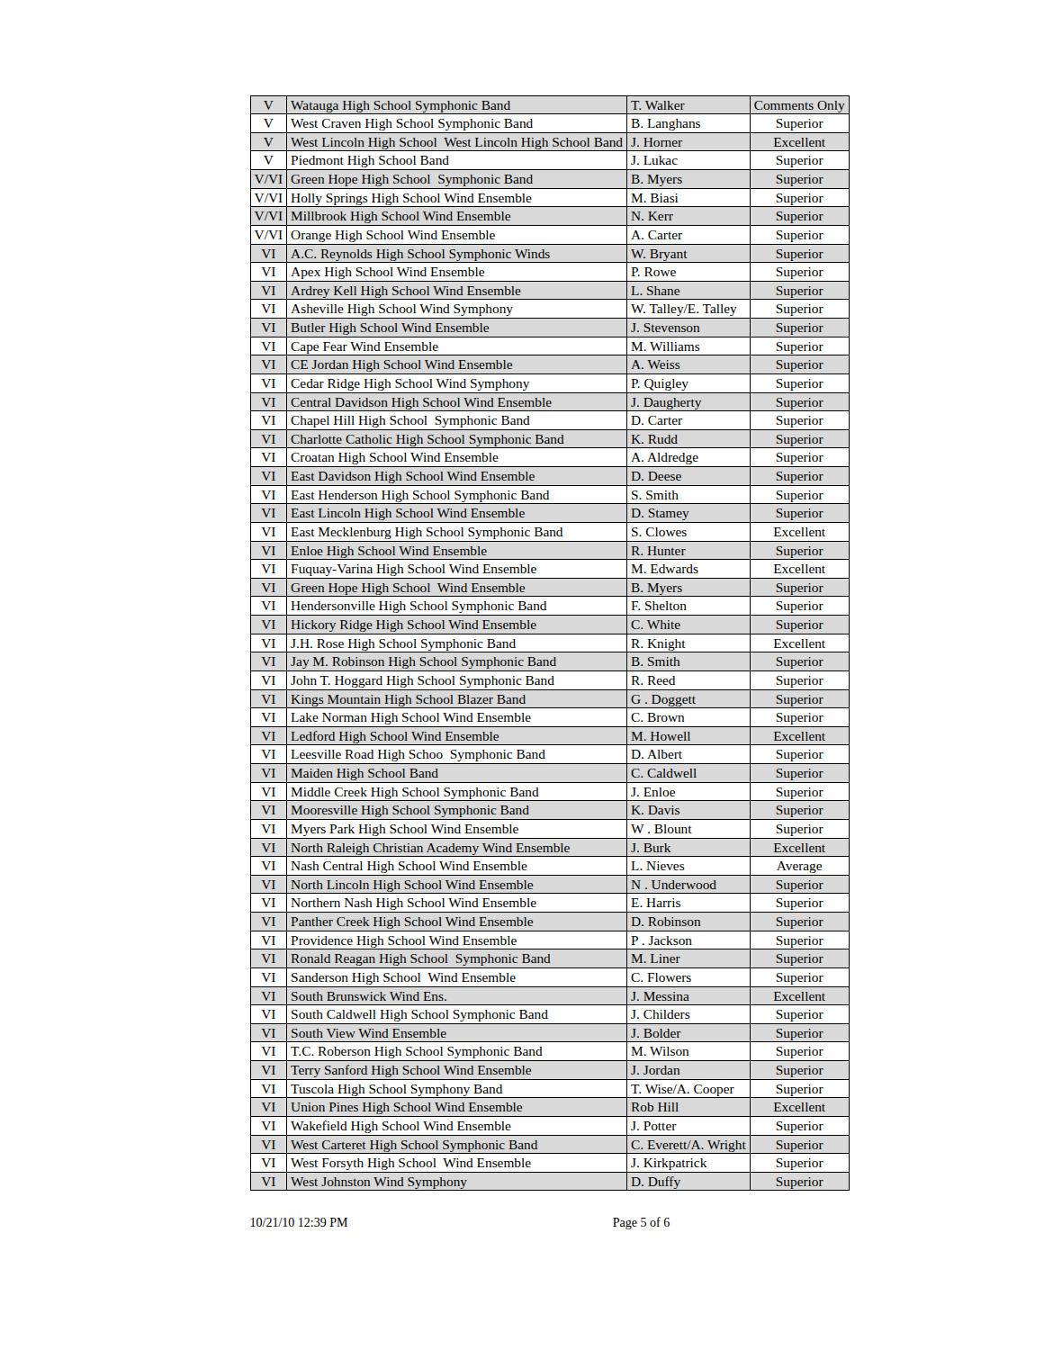| V | Watauga High School Symphonic Band | T. Walker | Comments Only |
| V | West Craven High School Symphonic Band | B. Langhans | Superior |
| V | West Lincoln High School West Lincoln High School Band | J. Horner | Excellent |
| V | Piedmont High School Band | J. Lukac | Superior |
| V/VI | Green Hope High School Symphonic Band | B. Myers | Superior |
| V/VI | Holly Springs High School Wind Ensemble | M. Biasi | Superior |
| V/VI | Millbrook High School Wind Ensemble | N. Kerr | Superior |
| V/VI | Orange High School Wind Ensemble | A. Carter | Superior |
| VI | A.C. Reynolds High School Symphonic Winds | W. Bryant | Superior |
| VI | Apex High School Wind Ensemble | P. Rowe | Superior |
| VI | Ardrey Kell High School Wind Ensemble | L. Shane | Superior |
| VI | Asheville High School Wind Symphony | W. Talley/E. Talley | Superior |
| VI | Butler High School Wind Ensemble | J. Stevenson | Superior |
| VI | Cape Fear Wind Ensemble | M. Williams | Superior |
| VI | CE Jordan High School Wind Ensemble | A. Weiss | Superior |
| VI | Cedar Ridge High School Wind Symphony | P. Quigley | Superior |
| VI | Central Davidson High School Wind Ensemble | J. Daugherty | Superior |
| VI | Chapel Hill High School Symphonic Band | D. Carter | Superior |
| VI | Charlotte Catholic High School Symphonic Band | K. Rudd | Superior |
| VI | Croatan High School Wind Ensemble | A. Aldredge | Superior |
| VI | East Davidson High School Wind Ensemble | D. Deese | Superior |
| VI | East Henderson High School Symphonic Band | S. Smith | Superior |
| VI | East Lincoln High School Wind Ensemble | D. Stamey | Superior |
| VI | East Mecklenburg High School Symphonic Band | S. Clowes | Excellent |
| VI | Enloe High School Wind Ensemble | R. Hunter | Superior |
| VI | Fuquay-Varina High School Wind Ensemble | M. Edwards | Excellent |
| VI | Green Hope High School Wind Ensemble | B. Myers | Superior |
| VI | Hendersonville High School Symphonic Band | F. Shelton | Superior |
| VI | Hickory Ridge High School Wind Ensemble | C. White | Superior |
| VI | J.H. Rose High School Symphonic Band | R. Knight | Excellent |
| VI | Jay M. Robinson High School Symphonic Band | B. Smith | Superior |
| VI | John T. Hoggard High School Symphonic Band | R. Reed | Superior |
| VI | Kings Mountain High School Blazer Band | G . Doggett | Superior |
| VI | Lake Norman High School Wind Ensemble | C. Brown | Superior |
| VI | Ledford High School Wind Ensemble | M. Howell | Excellent |
| VI | Leesville Road High Schoo Symphonic Band | D. Albert | Superior |
| VI | Maiden High School Band | C. Caldwell | Superior |
| VI | Middle Creek High School Symphonic Band | J. Enloe | Superior |
| VI | Mooresville High School Symphonic Band | K. Davis | Superior |
| VI | Myers Park High School Wind Ensemble | W . Blount | Superior |
| VI | North Raleigh Christian Academy Wind Ensemble | J. Burk | Excellent |
| VI | Nash Central High School Wind Ensemble | L. Nieves | Average |
| VI | North Lincoln High School Wind Ensemble | N . Underwood | Superior |
| VI | Northern Nash High School Wind Ensemble | E. Harris | Superior |
| VI | Panther Creek High School Wind Ensemble | D. Robinson | Superior |
| VI | Providence High School Wind Ensemble | P . Jackson | Superior |
| VI | Ronald Reagan High School Symphonic Band | M. Liner | Superior |
| VI | Sanderson High School Wind Ensemble | C. Flowers | Superior |
| VI | South Brunswick Wind Ens. | J. Messina | Excellent |
| VI | South Caldwell High School Symphonic Band | J. Childers | Superior |
| VI | South View Wind Ensemble | J. Bolder | Superior |
| VI | T.C. Roberson High School Symphonic Band | M. Wilson | Superior |
| VI | Terry Sanford High School Wind Ensemble | J. Jordan | Superior |
| VI | Tuscola High School Symphony Band | T. Wise/A. Cooper | Superior |
| VI | Union Pines High School Wind Ensemble | Rob Hill | Excellent |
| VI | Wakefield High School Wind Ensemble | J. Potter | Superior |
| VI | West Carteret High School Symphonic Band | C. Everett/A. Wright | Superior |
| VI | West Forsyth High School Wind Ensemble | J. Kirkpatrick | Superior |
| VI | West Johnston Wind Symphony | D. Duffy | Superior |
10/21/10 12:39 PM Page 5 of 6